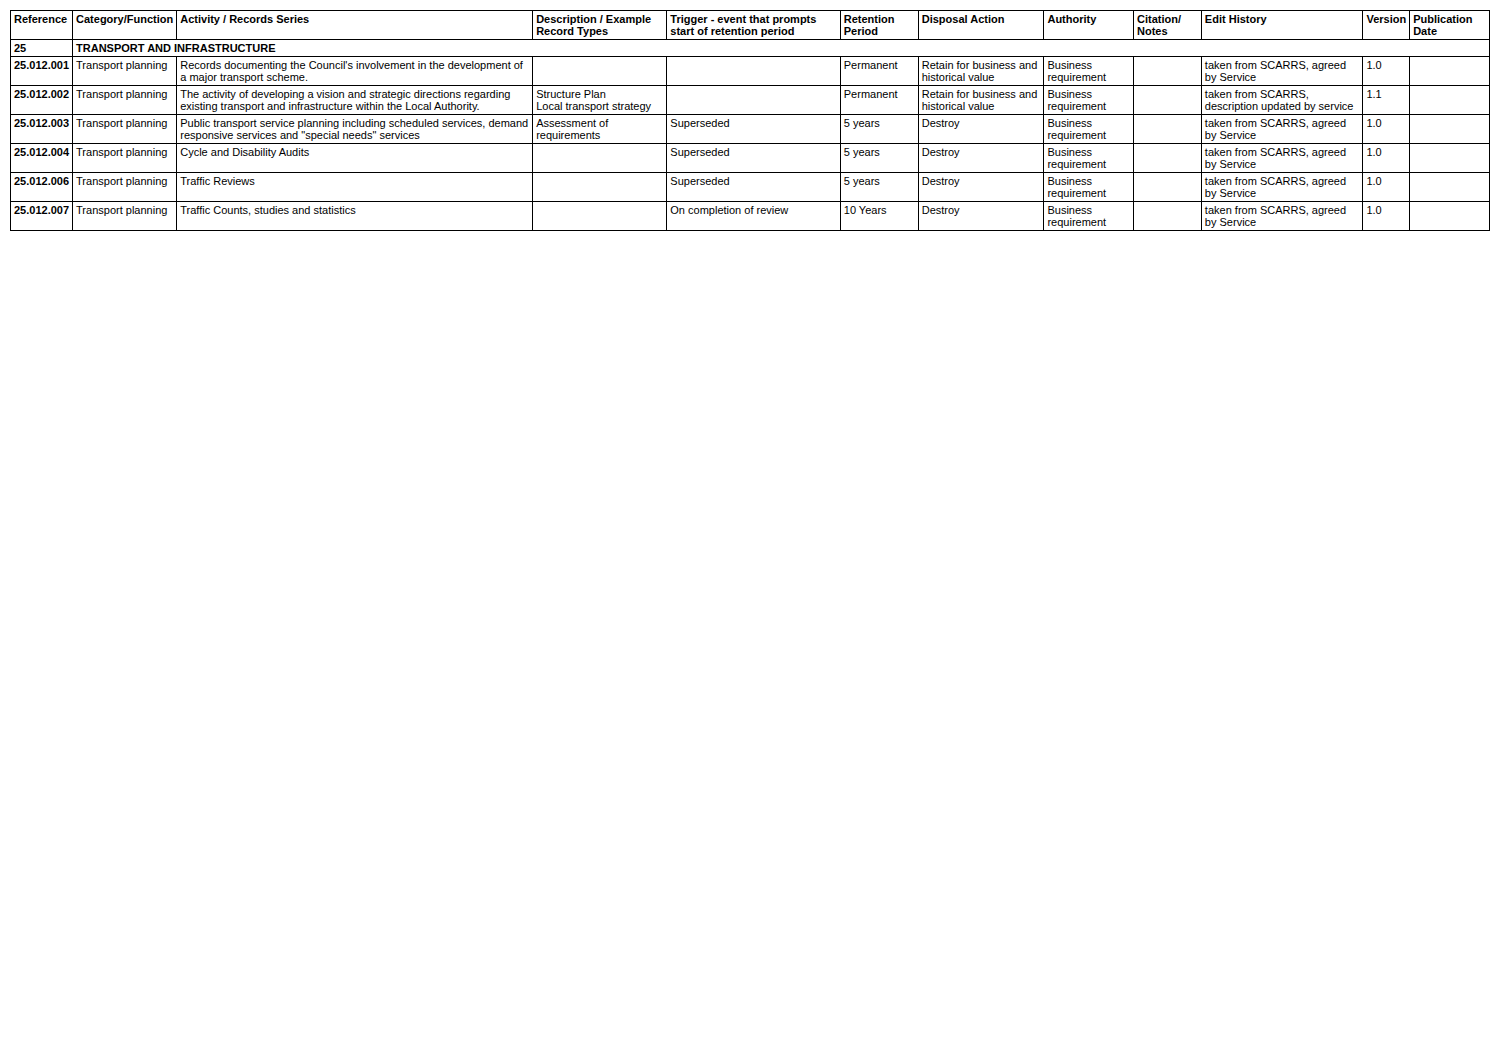| Reference | Category/Function | Activity / Records Series | Description / Example Record Types | Trigger - event that prompts start of retention period | Retention Period | Disposal Action | Authority | Citation/ Notes | Edit History | Version | Publication Date |
| --- | --- | --- | --- | --- | --- | --- | --- | --- | --- | --- | --- |
| 25 | TRANSPORT AND INFRASTRUCTURE |
| 25.012.001 | Transport planning | Records documenting the Council's involvement in the development of a major transport scheme. | | | Permanent | Retain for business and historical value | Business requirement | | taken from SCARRS, agreed by Service | 1.0 | |
| 25.012.002 | Transport planning | The activity of developing a vision and strategic directions regarding existing transport and infrastructure within the Local Authority. | Structure Plan Local transport strategy | | Permanent | Retain for business and historical value | Business requirement | | taken from SCARRS, description updated by service | 1.1 | |
| 25.012.003 | Transport planning | Public transport service planning including scheduled services, demand responsive services and "special needs" services | Assessment of requirements | Superseded | 5 years | Destroy | Business requirement | | taken from SCARRS, agreed by Service | 1.0 | |
| 25.012.004 | Transport planning | Cycle and Disability Audits | | Superseded | 5 years | Destroy | Business requirement | | taken from SCARRS, agreed by Service | 1.0 | |
| 25.012.006 | Transport planning | Traffic Reviews | | Superseded | 5 years | Destroy | Business requirement | | taken from SCARRS, agreed by Service | 1.0 | |
| 25.012.007 | Transport planning | Traffic Counts, studies and statistics | | On completion of review | 10 Years | Destroy | Business requirement | | taken from SCARRS, agreed by Service | 1.0 | |